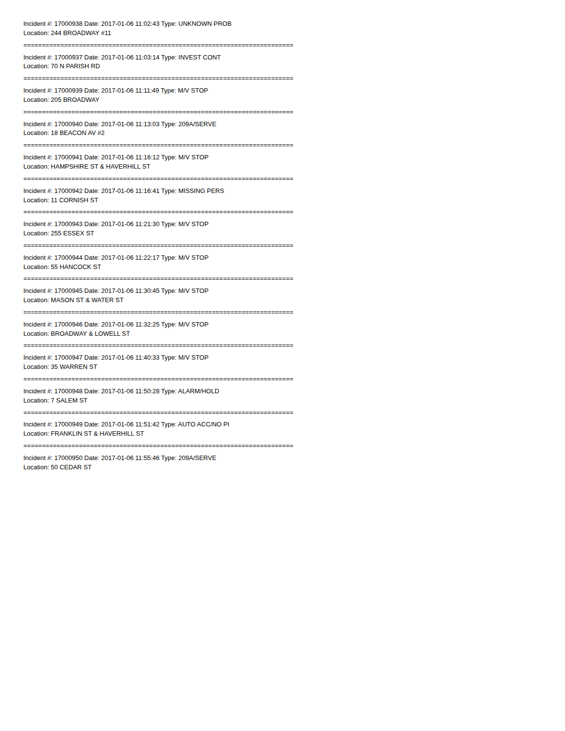Incident #: 17000938 Date: 2017-01-06 11:02:43 Type: UNKNOWN PROB
Location: 244 BROADWAY #11
=========================================================================
Incident #: 17000937 Date: 2017-01-06 11:03:14 Type: INVEST CONT
Location: 70 N PARISH RD
=========================================================================
Incident #: 17000939 Date: 2017-01-06 11:11:49 Type: M/V STOP
Location: 205 BROADWAY
=========================================================================
Incident #: 17000940 Date: 2017-01-06 11:13:03 Type: 209A/SERVE
Location: 18 BEACON AV #2
=========================================================================
Incident #: 17000941 Date: 2017-01-06 11:16:12 Type: M/V STOP
Location: HAMPSHIRE ST & HAVERHILL ST
=========================================================================
Incident #: 17000942 Date: 2017-01-06 11:16:41 Type: MISSING PERS
Location: 11 CORNISH ST
=========================================================================
Incident #: 17000943 Date: 2017-01-06 11:21:30 Type: M/V STOP
Location: 255 ESSEX ST
=========================================================================
Incident #: 17000944 Date: 2017-01-06 11:22:17 Type: M/V STOP
Location: 55 HANCOCK ST
=========================================================================
Incident #: 17000945 Date: 2017-01-06 11:30:45 Type: M/V STOP
Location: MASON ST & WATER ST
=========================================================================
Incident #: 17000946 Date: 2017-01-06 11:32:25 Type: M/V STOP
Location: BROADWAY & LOWELL ST
=========================================================================
Incident #: 17000947 Date: 2017-01-06 11:40:33 Type: M/V STOP
Location: 35 WARREN ST
=========================================================================
Incident #: 17000948 Date: 2017-01-06 11:50:28 Type: ALARM/HOLD
Location: 7 SALEM ST
=========================================================================
Incident #: 17000949 Date: 2017-01-06 11:51:42 Type: AUTO ACC/NO PI
Location: FRANKLIN ST & HAVERHILL ST
=========================================================================
Incident #: 17000950 Date: 2017-01-06 11:55:46 Type: 209A/SERVE
Location: 50 CEDAR ST